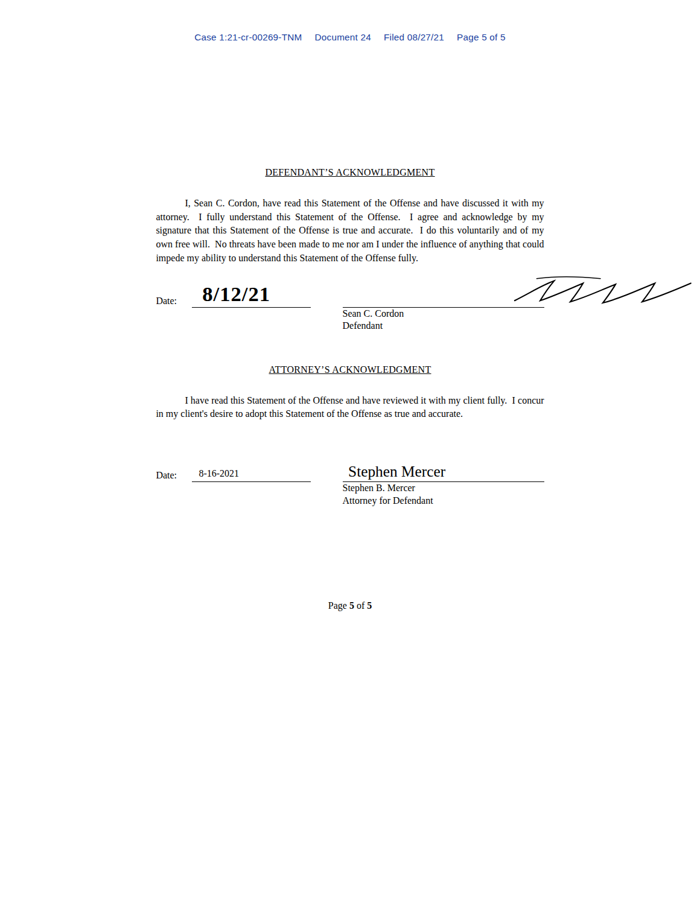Case 1:21-cr-00269-TNM Document 24 Filed 08/27/21 Page 5 of 5
DEFENDANT’S ACKNOWLEDGMENT
I, Sean C. Cordon, have read this Statement of the Offense and have discussed it with my attorney. I fully understand this Statement of the Offense. I agree and acknowledge by my signature that this Statement of the Offense is true and accurate. I do this voluntarily and of my own free will. No threats have been made to me nor am I under the influence of anything that could impede my ability to understand this Statement of the Offense fully.
Date:
8/12/21
Sean C. Cordon Defendant
ATTORNEY’S ACKNOWLEDGMENT
I have read this Statement of the Offense and have reviewed it with my client fully. I concur in my client's desire to adopt this Statement of the Offense as true and accurate.
Date:
8-16-2021
Stephen Mercer
Stephen B. Mercer Attorney for Defendant
Page 5 of 5